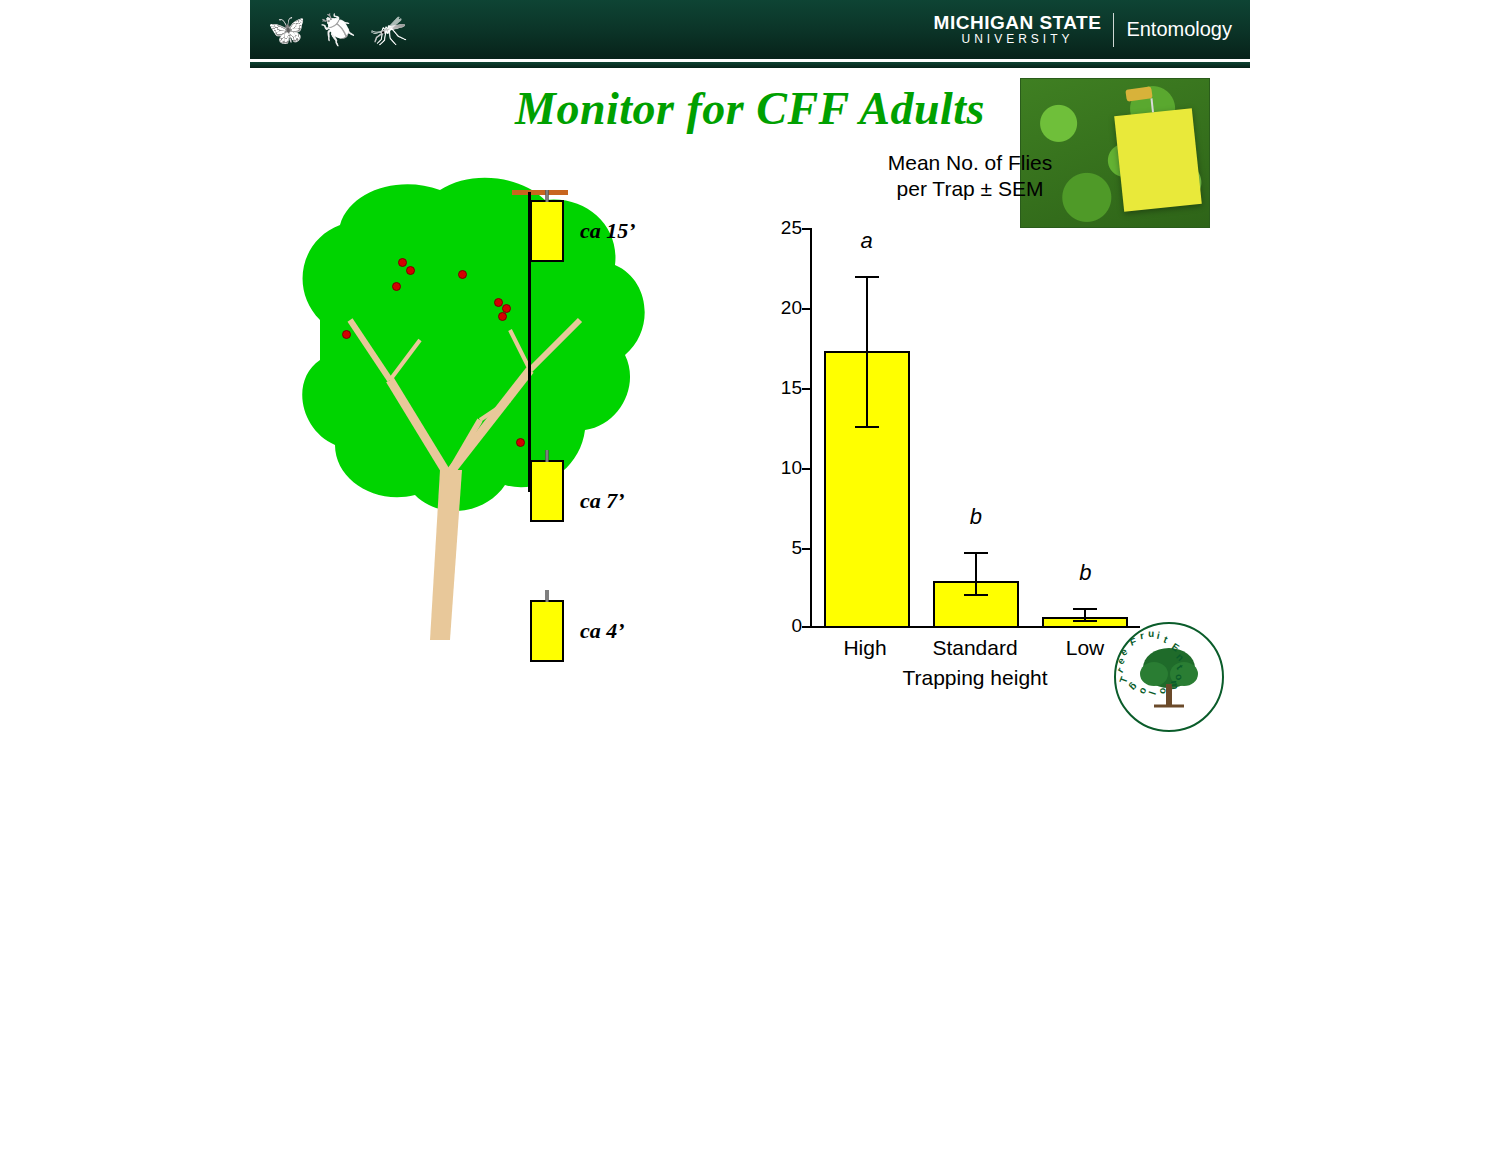🦋 🪲 🦟
MICHIGAN STATE
UNIVERSITY
Entomology
Monitor for CFF Adults
ca 15’
ca 7’
ca 4’
Mean No. of Flies
per Trap ± SEM
25
20
15
10
5
0
a
b
b
High Standard Low
Trapping height
T r e e F r u i t E n t o m o l o g